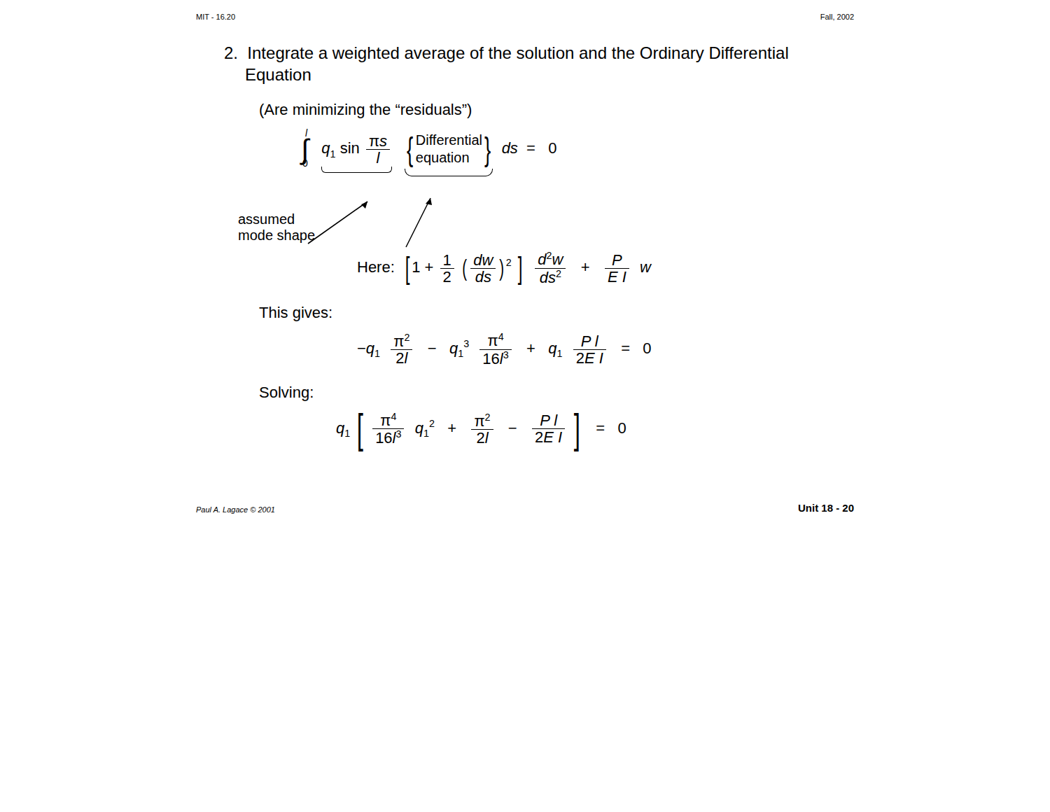MIT - 16.20
Fall, 2002
2. Integrate a weighted average of the solution and the Ordinary Differential Equation
(Are minimizing the “residuals”)
∫l 0 q1 sin πs l {Differential
equation} ds = 0
assumed
mode shape
Here: [1 + 12 (dw ds)2 ] d2w ds2 + PE I w
This gives:
−q1 π22l − q13 π416l3 + q1 P l 2E I = 0
Solving:
q1 [ π416l3 q12 + π22l − P l 2E I ] = 0
Paul A. Lagace © 2001
Unit 18 - 20